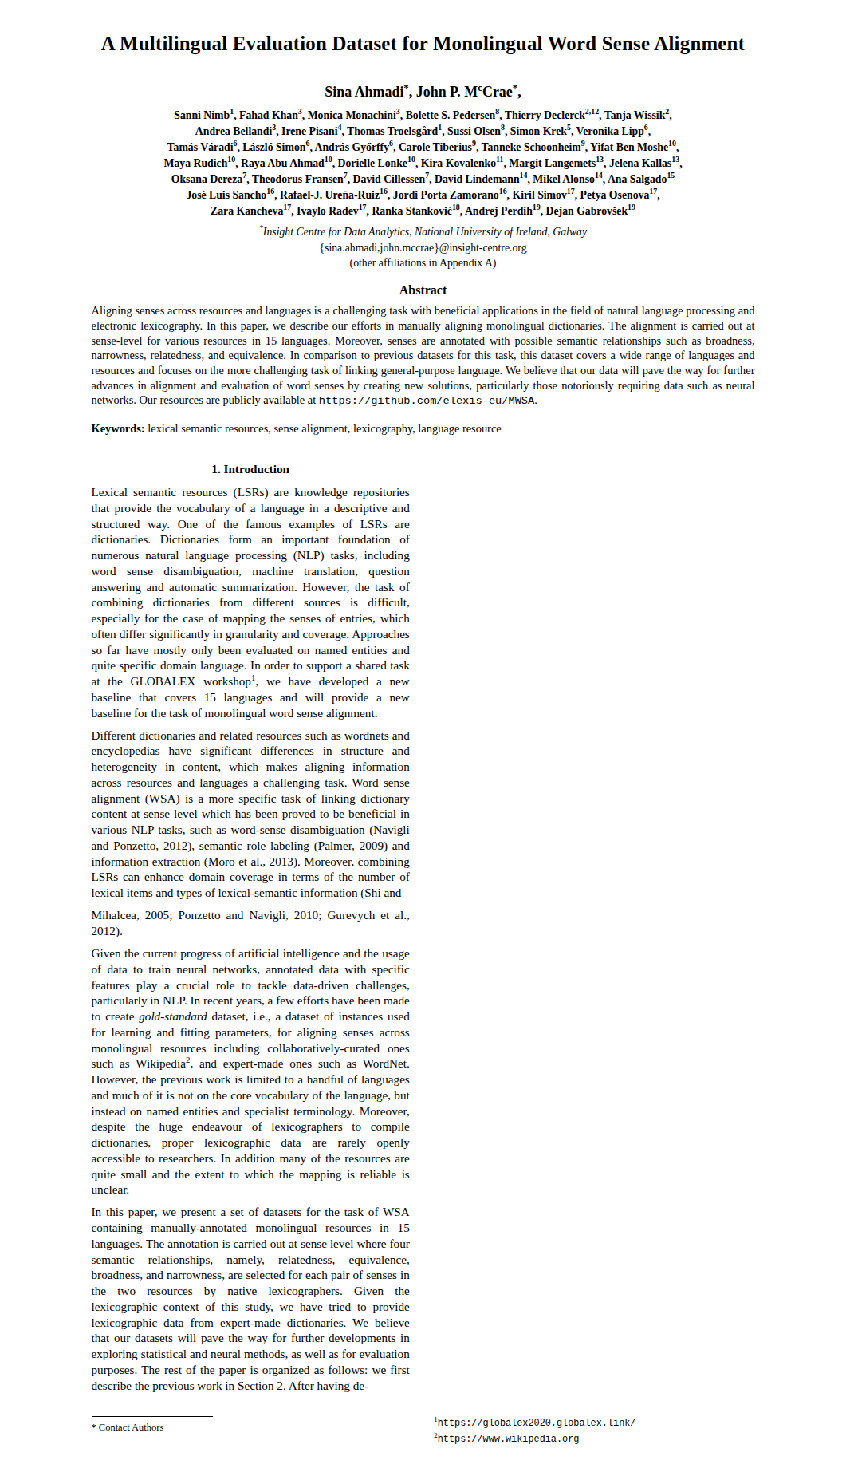A Multilingual Evaluation Dataset for Monolingual Word Sense Alignment
Sina Ahmadi*, John P. McCrae*,
Sanni Nimb1, Fahad Khan3, Monica Monachini3, Bolette S. Pedersen8, Thierry Declerck2,12, Tanja Wissik2,
Andrea Bellandi3, Irene Pisani4, Thomas Troelsgård1, Sussi Olsen8, Simon Krek5, Veronika Lipp6,
Tamás Váradi6, László Simon6, András Győrffy6, Carole Tiberius9, Tanneke Schoonheim9, Yifat Ben Moshe10,
Maya Rudich10, Raya Abu Ahmad10, Dorielle Lonke10, Kira Kovalenko11, Margit Langemets13, Jelena Kallas13,
Oksana Dereza7, Theodorus Fransen7, David Cillessen7, David Lindemann14, Mikel Alonso14, Ana Salgado15
José Luis Sancho16, Rafael-J. Ureña-Ruiz16, Jordi Porta Zamorano16, Kiril Simov17, Petya Osenova17,
Zara Kancheva17, Ivaylo Radev17, Ranka Stanković18, Andrej Perdih19, Dejan Gabrovšek19
*Insight Centre for Data Analytics, National University of Ireland, Galway
{sina.ahmadi,john.mccrae}@insight-centre.org
(other affiliations in Appendix A)
Abstract
Aligning senses across resources and languages is a challenging task with beneficial applications in the field of natural language processing and electronic lexicography. In this paper, we describe our efforts in manually aligning monolingual dictionaries. The alignment is carried out at sense-level for various resources in 15 languages. Moreover, senses are annotated with possible semantic relationships such as broadness, narrowness, relatedness, and equivalence. In comparison to previous datasets for this task, this dataset covers a wide range of languages and resources and focuses on the more challenging task of linking general-purpose language. We believe that our data will pave the way for further advances in alignment and evaluation of word senses by creating new solutions, particularly those notoriously requiring data such as neural networks. Our resources are publicly available at https://github.com/elexis-eu/MWSA.
Keywords: lexical semantic resources, sense alignment, lexicography, language resource
1. Introduction
Lexical semantic resources (LSRs) are knowledge repositories that provide the vocabulary of a language in a descriptive and structured way. One of the famous examples of LSRs are dictionaries. Dictionaries form an important foundation of numerous natural language processing (NLP) tasks, including word sense disambiguation, machine translation, question answering and automatic summarization. However, the task of combining dictionaries from different sources is difficult, especially for the case of mapping the senses of entries, which often differ significantly in granularity and coverage. Approaches so far have mostly only been evaluated on named entities and quite specific domain language. In order to support a shared task at the GLOBALEX workshop1, we have developed a new baseline that covers 15 languages and will provide a new baseline for the task of monolingual word sense alignment.
Different dictionaries and related resources such as wordnets and encyclopedias have significant differences in structure and heterogeneity in content, which makes aligning information across resources and languages a challenging task. Word sense alignment (WSA) is a more specific task of linking dictionary content at sense level which has been proved to be beneficial in various NLP tasks, such as word-sense disambiguation (Navigli and Ponzetto, 2012), semantic role labeling (Palmer, 2009) and information extraction (Moro et al., 2013). Moreover, combining LSRs can enhance domain coverage in terms of the number of lexical items and types of lexical-semantic information (Shi and
Mihalcea, 2005; Ponzetto and Navigli, 2010; Gurevych et al., 2012).
Given the current progress of artificial intelligence and the usage of data to train neural networks, annotated data with specific features play a crucial role to tackle data-driven challenges, particularly in NLP. In recent years, a few efforts have been made to create gold-standard dataset, i.e., a dataset of instances used for learning and fitting parameters, for aligning senses across monolingual resources including collaboratively-curated ones such as Wikipedia2, and expert-made ones such as WordNet. However, the previous work is limited to a handful of languages and much of it is not on the core vocabulary of the language, but instead on named entities and specialist terminology. Moreover, despite the huge endeavour of lexicographers to compile dictionaries, proper lexicographic data are rarely openly accessible to researchers. In addition many of the resources are quite small and the extent to which the mapping is reliable is unclear.
In this paper, we present a set of datasets for the task of WSA containing manually-annotated monolingual resources in 15 languages. The annotation is carried out at sense level where four semantic relationships, namely, relatedness, equivalence, broadness, and narrowness, are selected for each pair of senses in the two resources by native lexicographers. Given the lexicographic context of this study, we have tried to provide lexicographic data from expert-made dictionaries. We believe that our datasets will pave the way for further developments in exploring statistical and neural methods, as well as for evaluation purposes. The rest of the paper is organized as follows: we first describe the previous work in Section 2. After having de-
* Contact Authors
1https://globalex2020.globalex.link/
2https://www.wikipedia.org